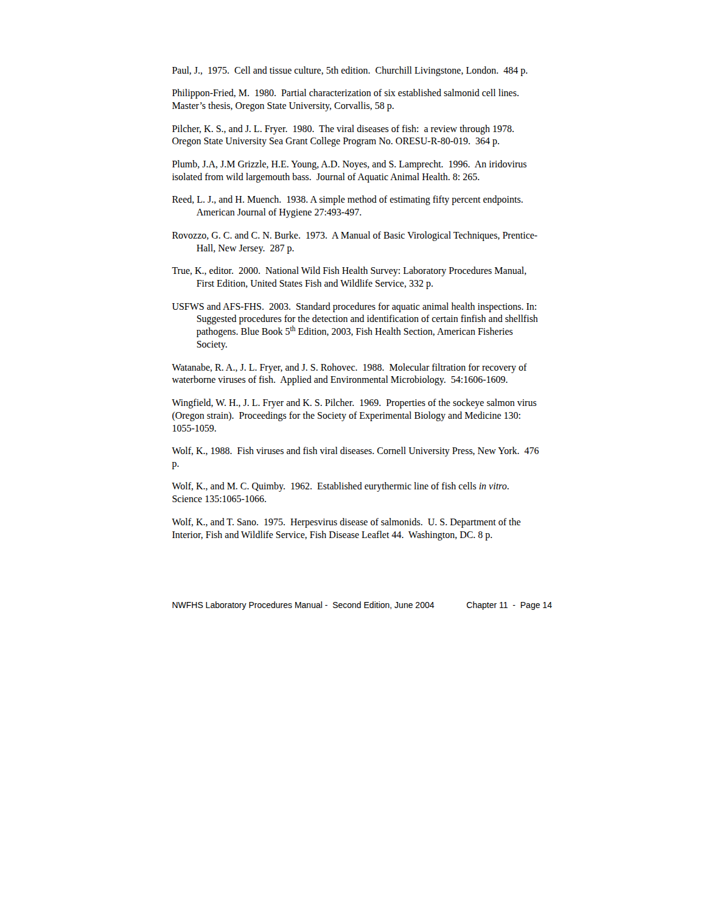Paul, J., 1975. Cell and tissue culture, 5th edition. Churchill Livingstone, London. 484 p.
Philippon-Fried, M. 1980. Partial characterization of six established salmonid cell lines. Master’s thesis, Oregon State University, Corvallis, 58 p.
Pilcher, K. S., and J. L. Fryer. 1980. The viral diseases of fish: a review through 1978. Oregon State University Sea Grant College Program No. ORESU-R-80-019. 364 p.
Plumb, J.A, J.M Grizzle, H.E. Young, A.D. Noyes, and S. Lamprecht. 1996. An iridovirus isolated from wild largemouth bass. Journal of Aquatic Animal Health. 8: 265.
Reed, L. J., and H. Muench. 1938. A simple method of estimating fifty percent endpoints. American Journal of Hygiene 27:493-497.
Rovozzo, G. C. and C. N. Burke. 1973. A Manual of Basic Virological Techniques, Prentice-Hall, New Jersey. 287 p.
True, K., editor. 2000. National Wild Fish Health Survey: Laboratory Procedures Manual, First Edition, United States Fish and Wildlife Service, 332 p.
USFWS and AFS-FHS. 2003. Standard procedures for aquatic animal health inspections. In: Suggested procedures for the detection and identification of certain finfish and shellfish pathogens. Blue Book 5th Edition, 2003, Fish Health Section, American Fisheries Society.
Watanabe, R. A., J. L. Fryer, and J. S. Rohovec. 1988. Molecular filtration for recovery of waterborne viruses of fish. Applied and Environmental Microbiology. 54:1606-1609.
Wingfield, W. H., J. L. Fryer and K. S. Pilcher. 1969. Properties of the sockeye salmon virus (Oregon strain). Proceedings for the Society of Experimental Biology and Medicine 130: 1055-1059.
Wolf, K., 1988. Fish viruses and fish viral diseases. Cornell University Press, New York. 476 p.
Wolf, K., and M. C. Quimby. 1962. Established eurythermic line of fish cells in vitro. Science 135:1065-1066.
Wolf, K., and T. Sano. 1975. Herpesvirus disease of salmonids. U. S. Department of the Interior, Fish and Wildlife Service, Fish Disease Leaflet 44. Washington, DC. 8 p.
NWFHS Laboratory Procedures Manual - Second Edition, June 2004 Chapter 11 - Page 14